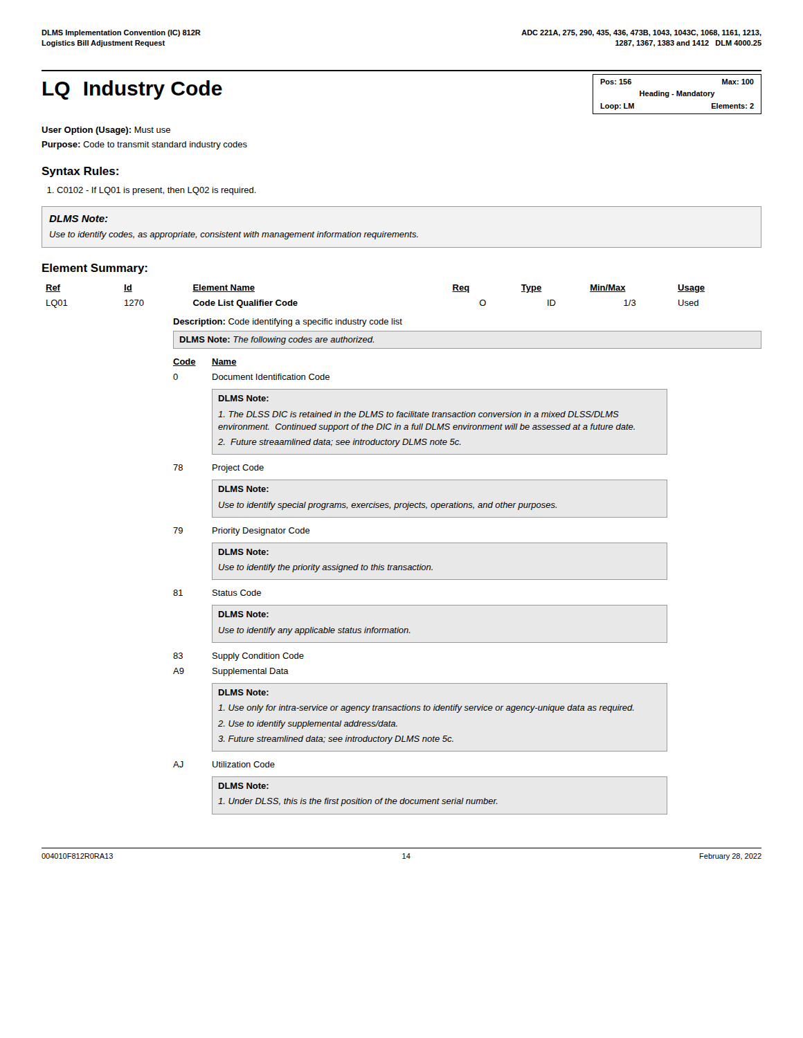DLMS Implementation Convention (IC) 812R
Logistics Bill Adjustment Request
ADC 221A, 275, 290, 435, 436, 473B, 1043, 1043C, 1068, 1161, 1213,
1287, 1367, 1383 and 1412 DLM 4000.25
LQIndustry Code
| Pos: 156 | Max: 100 |
| Heading - Mandatory |
| Loop: LM | Elements: 2 |
User Option (Usage): Must use
Purpose: Code to transmit standard industry codes
Syntax Rules:
C0102 - If LQ01 is present, then LQ02 is required.
DLMS Note:
Use to identify codes, as appropriate, consistent with management information requirements.
Element Summary:
| Ref | Id | Element Name | Req | Type | Min/Max | Usage |
| --- | --- | --- | --- | --- | --- | --- |
| LQ01 | 1270 | Code List Qualifier Code | O | ID | 1/3 | Used |
Description: Code identifying a specific industry code list
DLMS Note: The following codes are authorized.
| Code | Name |
| --- | --- |
| 0 | Document Identification Code |
| | DLMS Note: 1. The DLSS DIC is retained in the DLMS to facilitate transaction conversion in a mixed DLSS/DLMS environment. Continued support of the DIC in a full DLMS environment will be assessed at a future date. 2. Future streaamlined data; see introductory DLMS note 5c. |
| 78 | Project Code |
| | DLMS Note: Use to identify special programs, exercises, projects, operations, and other purposes. |
| 79 | Priority Designator Code |
| | DLMS Note: Use to identify the priority assigned to this transaction. |
| 81 | Status Code |
| | DLMS Note: Use to identify any applicable status information. |
| 83 | Supply Condition Code |
| A9 | Supplemental Data |
| | DLMS Note: 1. Use only for intra-service or agency transactions to identify service or agency-unique data as required. 2. Use to identify supplemental address/data. 3. Future streamlined data; see introductory DLMS note 5c. |
| AJ | Utilization Code |
| | DLMS Note: 1. Under DLSS, this is the first position of the document serial number. |
004010F812R0RA13
14
February 28, 2022